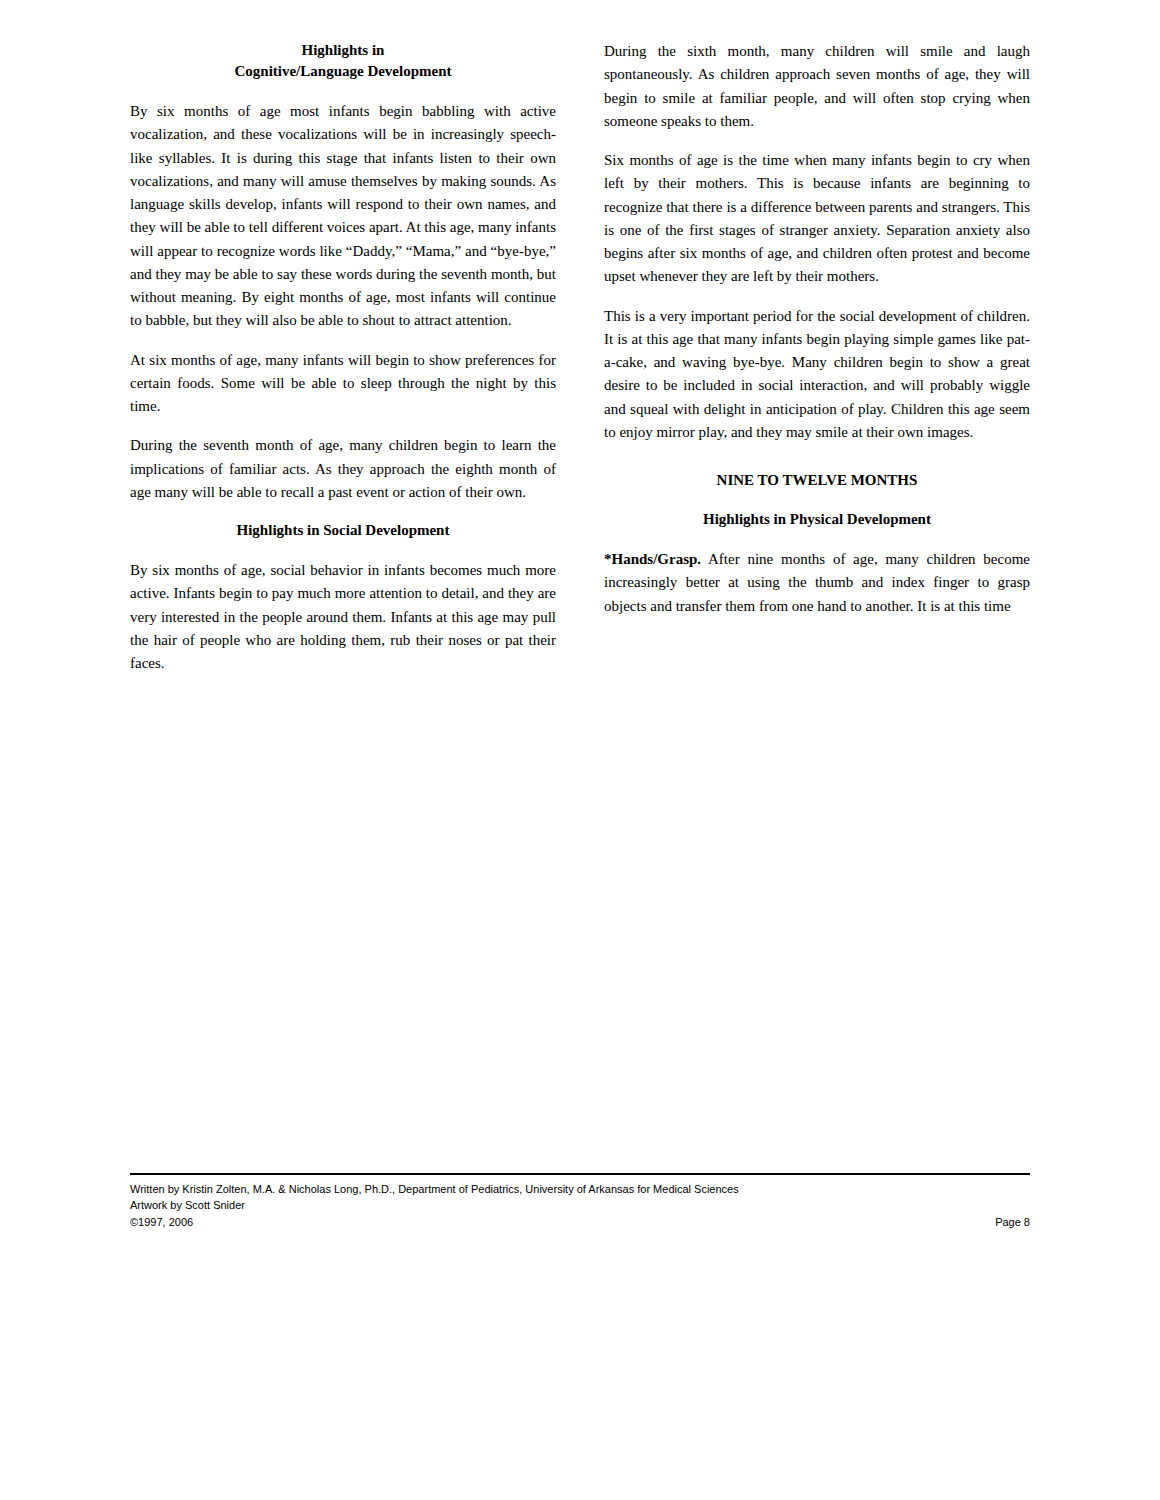Highlights in
Cognitive/Language Development
By six months of age most infants begin babbling with active vocalization, and these vocalizations will be in increasingly speech-like syllables. It is during this stage that infants listen to their own vocalizations, and many will amuse themselves by making sounds. As language skills develop, infants will respond to their own names, and they will be able to tell different voices apart. At this age, many infants will appear to recognize words like “Daddy,” “Mama,” and “bye-bye,” and they may be able to say these words during the seventh month, but without meaning. By eight months of age, most infants will continue to babble, but they will also be able to shout to attract attention.
At six months of age, many infants will begin to show preferences for certain foods. Some will be able to sleep through the night by this time.
During the seventh month of age, many children begin to learn the implications of familiar acts. As they approach the eighth month of age many will be able to recall a past event or action of their own.
Highlights in Social Development
By six months of age, social behavior in infants becomes much more active. Infants begin to pay much more attention to detail, and they are very interested in the people around them. Infants at this age may pull the hair of people who are holding them, rub their noses or pat their faces.
During the sixth month, many children will smile and laugh spontaneously. As children approach seven months of age, they will begin to smile at familiar people, and will often stop crying when someone speaks to them.
Six months of age is the time when many infants begin to cry when left by their mothers. This is because infants are beginning to recognize that there is a difference between parents and strangers. This is one of the first stages of stranger anxiety. Separation anxiety also begins after six months of age, and children often protest and become upset whenever they are left by their mothers.
This is a very important period for the social development of children. It is at this age that many infants begin playing simple games like pat-a-cake, and waving bye-bye. Many children begin to show a great desire to be included in social interaction, and will probably wiggle and squeal with delight in anticipation of play. Children this age seem to enjoy mirror play, and they may smile at their own images.
NINE TO TWELVE MONTHS
Highlights in Physical Development
*Hands/Grasp. After nine months of age, many children become increasingly better at using the thumb and index finger to grasp objects and transfer them from one hand to another. It is at this time
Written by Kristin Zolten, M.A. & Nicholas Long, Ph.D., Department of Pediatrics, University of Arkansas for Medical Sciences
Artwork by Scott Snider
©1997, 2006 Page 8